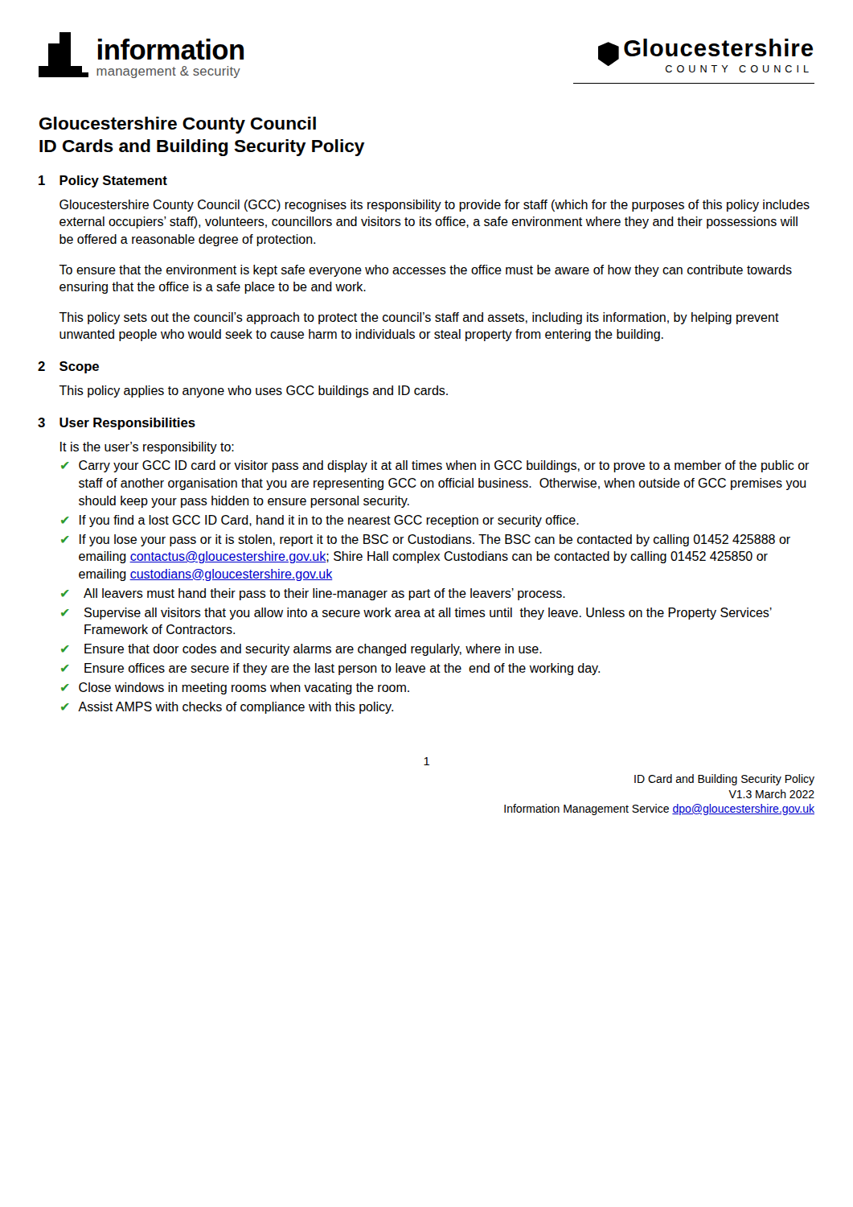information
management & security
Gloucestershire
COUNTY COUNCIL
Gloucestershire County Council ID Cards and Building Security Policy
1 Policy Statement
Gloucestershire County Council (GCC) recognises its responsibility to provide for staff (which for the purposes of this policy includes external occupiers’ staff), volunteers, councillors and visitors to its office, a safe environment where they and their possessions will be offered a reasonable degree of protection.
To ensure that the environment is kept safe everyone who accesses the office must be aware of how they can contribute towards ensuring that the office is a safe place to be and work.
This policy sets out the council’s approach to protect the council’s staff and assets, including its information, by helping prevent unwanted people who would seek to cause harm to individuals or steal property from entering the building.
2 Scope
This policy applies to anyone who uses GCC buildings and ID cards.
3 User Responsibilities
It is the user’s responsibility to:
Carry your GCC ID card or visitor pass and display it at all times when in GCC buildings, or to prove to a member of the public or staff of another organisation that you are representing GCC on official business. Otherwise, when outside of GCC premises you should keep your pass hidden to ensure personal security.
If you find a lost GCC ID Card, hand it in to the nearest GCC reception or security office.
If you lose your pass or it is stolen, report it to the BSC or Custodians. The BSC can be contacted by calling 01452 425888 or emailing contactus@gloucestershire.gov.uk; Shire Hall complex Custodians can be contacted by calling 01452 425850 or emailing custodians@gloucestershire.gov.uk
All leavers must hand their pass to their line-manager as part of the leavers’ process.
Supervise all visitors that you allow into a secure work area at all times until they leave. Unless on the Property Services’ Framework of Contractors.
Ensure that door codes and security alarms are changed regularly, where in use.
Ensure offices are secure if they are the last person to leave at the end of the working day.
Close windows in meeting rooms when vacating the room.
Assist AMPS with checks of compliance with this policy.
1
ID Card and Building Security Policy
V1.3 March 2022
Information Management Service dpo@gloucestershire.gov.uk